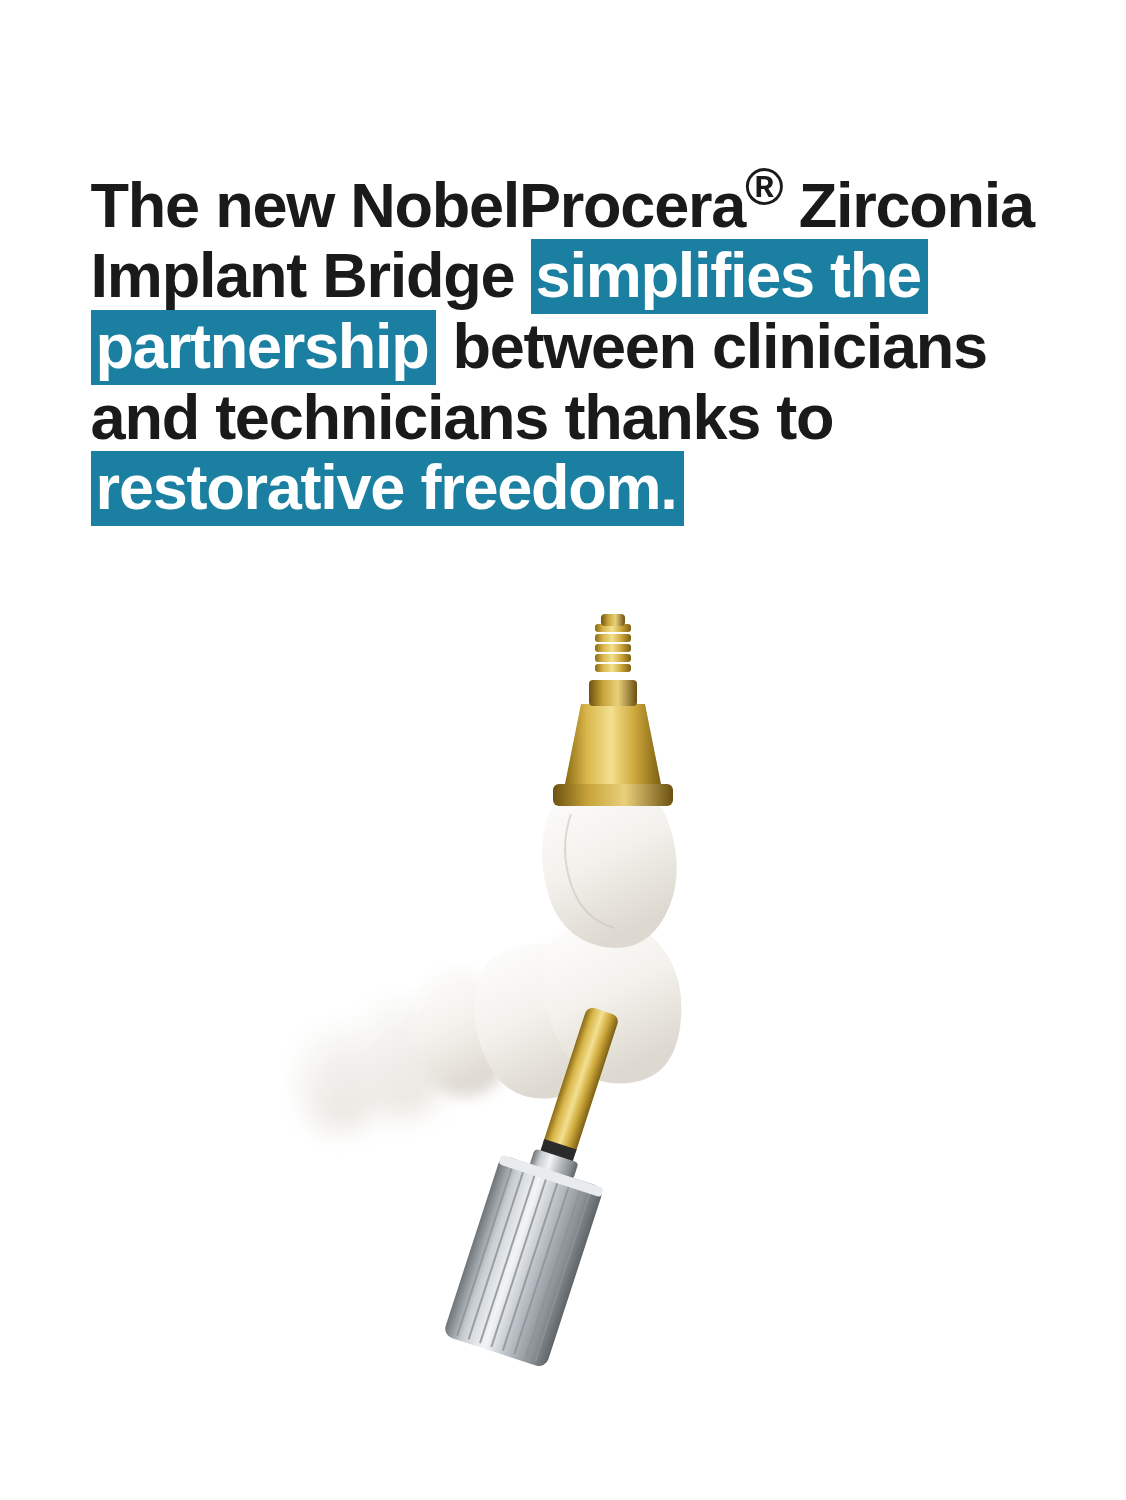The new NobelProcera® Zirconia Implant Bridge simplifies the partnership between clinicians and technicians thanks to restorative freedom.